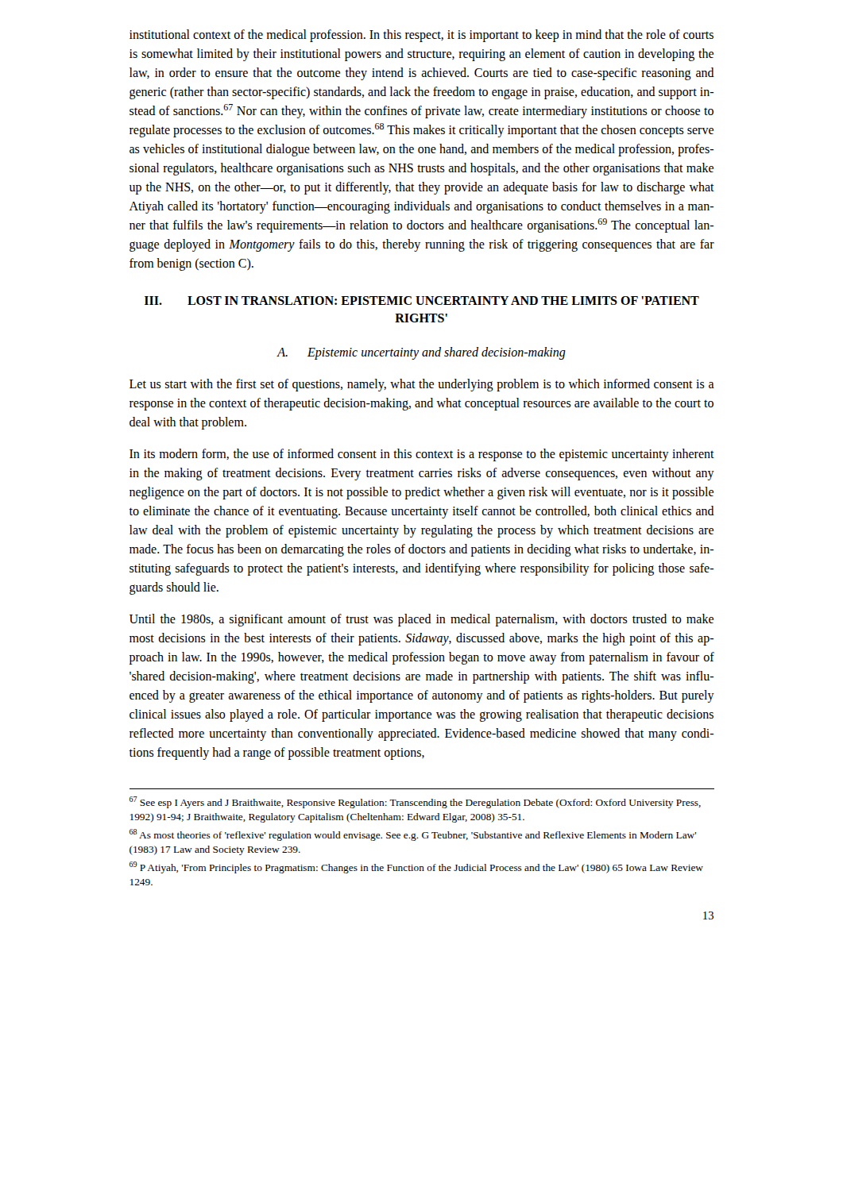institutional context of the medical profession. In this respect, it is important to keep in mind that the role of courts is somewhat limited by their institutional powers and structure, requiring an element of caution in developing the law, in order to ensure that the outcome they intend is achieved. Courts are tied to case-specific reasoning and generic (rather than sector-specific) standards, and lack the freedom to engage in praise, education, and support instead of sanctions.67 Nor can they, within the confines of private law, create intermediary institutions or choose to regulate processes to the exclusion of outcomes.68 This makes it critically important that the chosen concepts serve as vehicles of institutional dialogue between law, on the one hand, and members of the medical profession, professional regulators, healthcare organisations such as NHS trusts and hospitals, and the other organisations that make up the NHS, on the other—or, to put it differently, that they provide an adequate basis for law to discharge what Atiyah called its 'hortatory' function—encouraging individuals and organisations to conduct themselves in a manner that fulfils the law's requirements—in relation to doctors and healthcare organisations.69 The conceptual language deployed in Montgomery fails to do this, thereby running the risk of triggering consequences that are far from benign (section C).
III. LOST IN TRANSLATION: EPISTEMIC UNCERTAINTY AND THE LIMITS OF 'PATIENT RIGHTS'
A. Epistemic uncertainty and shared decision-making
Let us start with the first set of questions, namely, what the underlying problem is to which informed consent is a response in the context of therapeutic decision-making, and what conceptual resources are available to the court to deal with that problem.
In its modern form, the use of informed consent in this context is a response to the epistemic uncertainty inherent in the making of treatment decisions. Every treatment carries risks of adverse consequences, even without any negligence on the part of doctors. It is not possible to predict whether a given risk will eventuate, nor is it possible to eliminate the chance of it eventuating. Because uncertainty itself cannot be controlled, both clinical ethics and law deal with the problem of epistemic uncertainty by regulating the process by which treatment decisions are made. The focus has been on demarcating the roles of doctors and patients in deciding what risks to undertake, instituting safeguards to protect the patient's interests, and identifying where responsibility for policing those safeguards should lie.
Until the 1980s, a significant amount of trust was placed in medical paternalism, with doctors trusted to make most decisions in the best interests of their patients. Sidaway, discussed above, marks the high point of this approach in law. In the 1990s, however, the medical profession began to move away from paternalism in favour of 'shared decision-making', where treatment decisions are made in partnership with patients. The shift was influenced by a greater awareness of the ethical importance of autonomy and of patients as rights-holders. But purely clinical issues also played a role. Of particular importance was the growing realisation that therapeutic decisions reflected more uncertainty than conventionally appreciated. Evidence-based medicine showed that many conditions frequently had a range of possible treatment options,
67 See esp I Ayers and J Braithwaite, Responsive Regulation: Transcending the Deregulation Debate (Oxford: Oxford University Press, 1992) 91-94; J Braithwaite, Regulatory Capitalism (Cheltenham: Edward Elgar, 2008) 35-51.
68 As most theories of 'reflexive' regulation would envisage. See e.g. G Teubner, 'Substantive and Reflexive Elements in Modern Law' (1983) 17 Law and Society Review 239.
69 P Atiyah, 'From Principles to Pragmatism: Changes in the Function of the Judicial Process and the Law' (1980) 65 Iowa Law Review 1249.
13